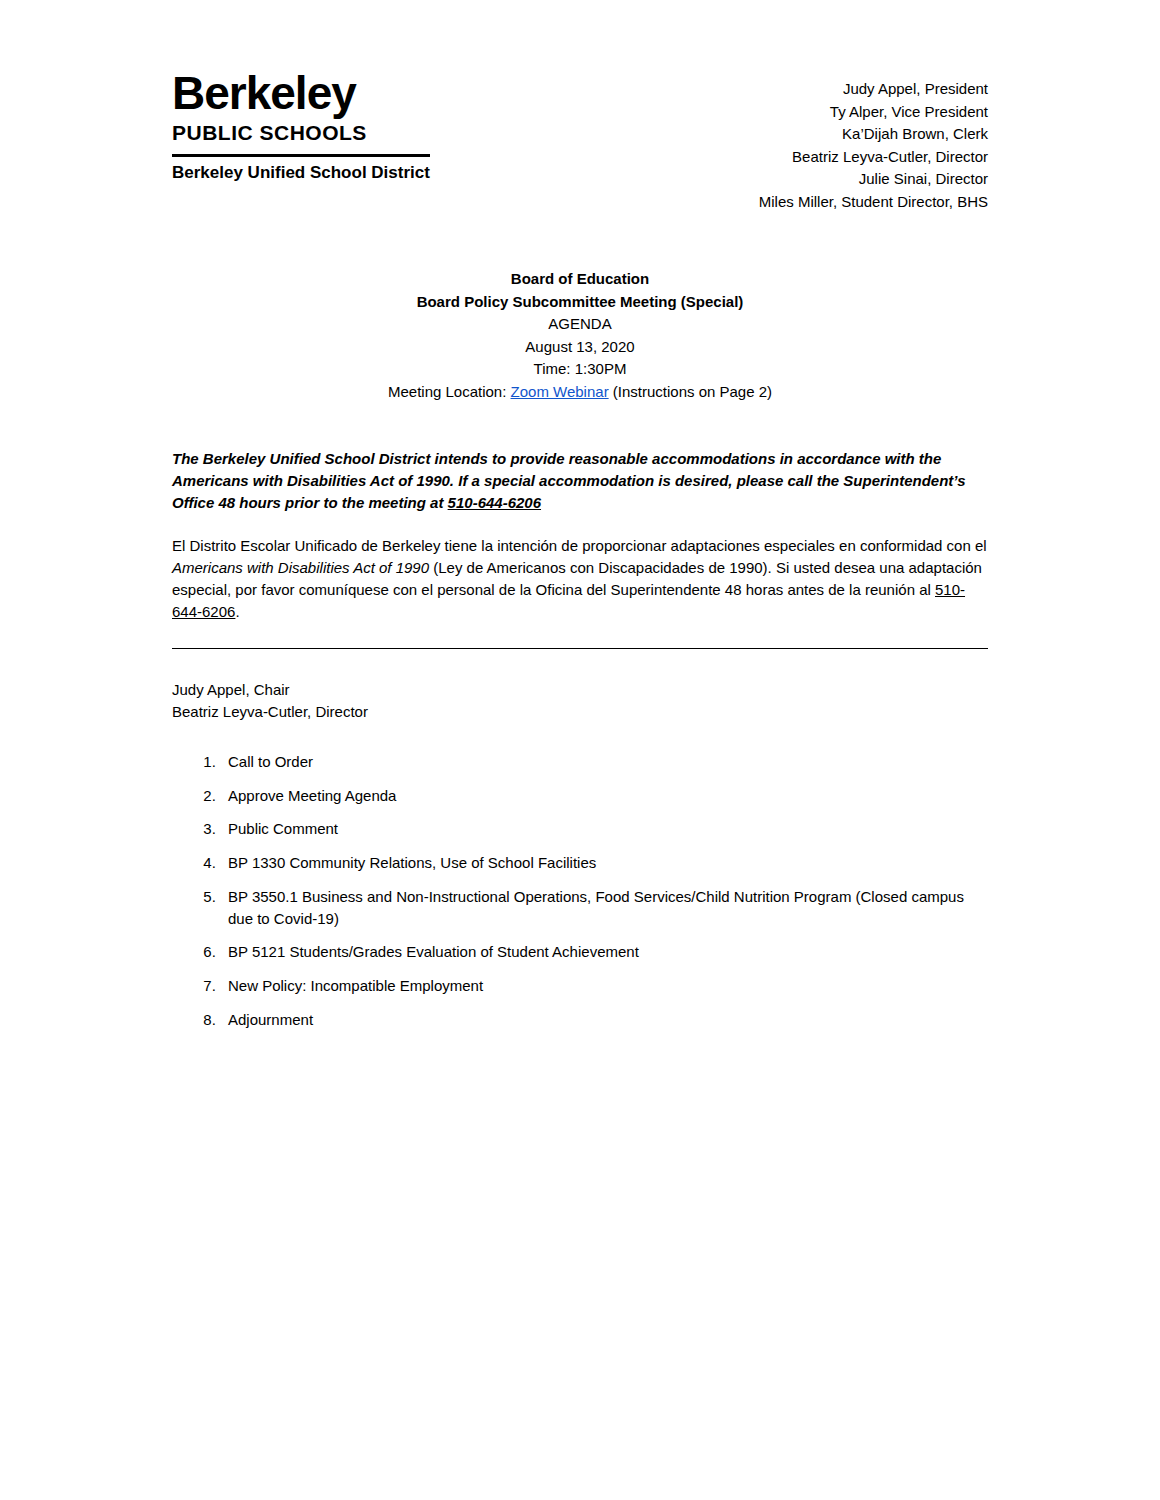Berkeley
PUBLIC SCHOOLS
Berkeley Unified School District
Judy Appel, President
Ty Alper, Vice President
Ka’Dijah Brown, Clerk
Beatriz Leyva-Cutler, Director
Julie Sinai, Director
Miles Miller, Student Director, BHS
Board of Education
Board Policy Subcommittee Meeting (Special)
AGENDA
August 13, 2020
Time: 1:30PM
Meeting Location: Zoom Webinar (Instructions on Page 2)
The Berkeley Unified School District intends to provide reasonable accommodations in accordance with the Americans with Disabilities Act of 1990. If a special accommodation is desired, please call the Superintendent’s Office 48 hours prior to the meeting at 510-644-6206
El Distrito Escolar Unificado de Berkeley tiene la intención de proporcionar adaptaciones especiales en conformidad con el Americans with Disabilities Act of 1990 (Ley de Americanos con Discapacidades de 1990). Si usted desea una adaptación especial, por favor comuníquese con el personal de la Oficina del Superintendente 48 horas antes de la reunión al 510-644-6206.
Judy Appel, Chair
Beatriz Leyva-Cutler, Director
Call to Order
Approve Meeting Agenda
Public Comment
BP 1330 Community Relations, Use of School Facilities
BP 3550.1 Business and Non-Instructional Operations, Food Services/Child Nutrition Program (Closed campus due to Covid-19)
BP 5121 Students/Grades Evaluation of Student Achievement
New Policy: Incompatible Employment
Adjournment